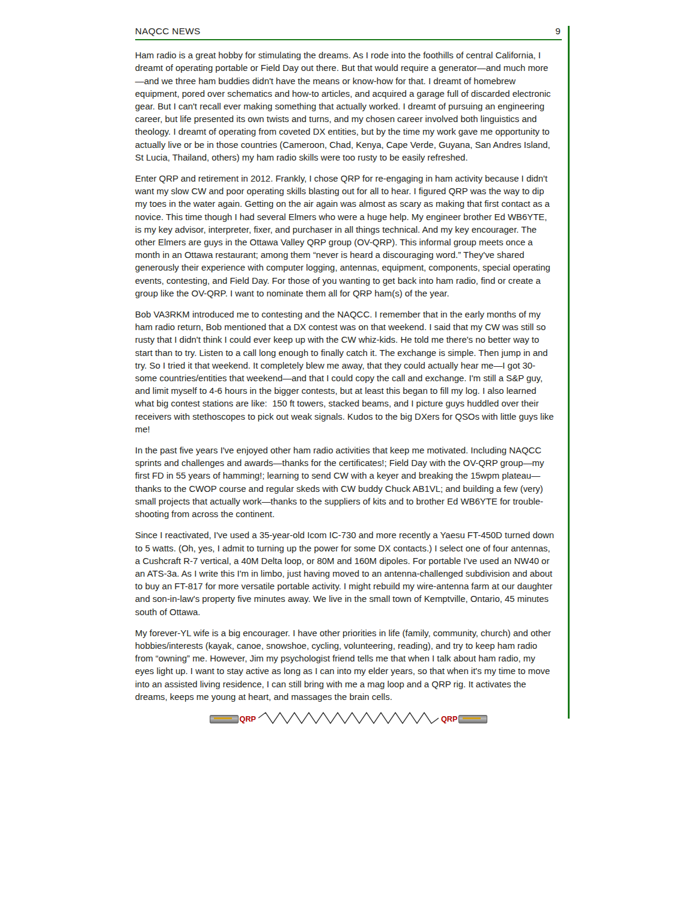NAQCC NEWS 9
Ham radio is a great hobby for stimulating the dreams. As I rode into the foothills of central California, I dreamt of operating portable or Field Day out there. But that would require a generator—and much more—and we three ham buddies didn't have the means or know-how for that. I dreamt of homebrew equipment, pored over schematics and how-to articles, and acquired a garage full of discarded electronic gear. But I can't recall ever making something that actually worked. I dreamt of pursuing an engineering career, but life presented its own twists and turns, and my chosen career involved both linguistics and theology. I dreamt of operating from coveted DX entities, but by the time my work gave me opportunity to actually live or be in those countries (Cameroon, Chad, Kenya, Cape Verde, Guyana, San Andres Island, St Lucia, Thailand, others) my ham radio skills were too rusty to be easily refreshed.
Enter QRP and retirement in 2012. Frankly, I chose QRP for re-engaging in ham activity because I didn't want my slow CW and poor operating skills blasting out for all to hear. I figured QRP was the way to dip my toes in the water again. Getting on the air again was almost as scary as making that first contact as a novice. This time though I had several Elmers who were a huge help. My engineer brother Ed WB6YTE, is my key advisor, interpreter, fixer, and purchaser in all things technical. And my key encourager. The other Elmers are guys in the Ottawa Valley QRP group (OV-QRP). This informal group meets once a month in an Ottawa restaurant; among them “never is heard a discouraging word.” They've shared generously their experience with computer logging, antennas, equipment, components, special operating events, contesting, and Field Day. For those of you wanting to get back into ham radio, find or create a group like the OV-QRP. I want to nominate them all for QRP ham(s) of the year.
Bob VA3RKM introduced me to contesting and the NAQCC. I remember that in the early months of my ham radio return, Bob mentioned that a DX contest was on that weekend. I said that my CW was still so rusty that I didn't think I could ever keep up with the CW whiz-kids. He told me there's no better way to start than to try. Listen to a call long enough to finally catch it. The exchange is simple. Then jump in and try. So I tried it that weekend. It completely blew me away, that they could actually hear me—I got 30-some countries/entities that weekend—and that I could copy the call and exchange. I'm still a S&P guy, and limit myself to 4-6 hours in the bigger contests, but at least this began to fill my log. I also learned what big contest stations are like: 150 ft towers, stacked beams, and I picture guys huddled over their receivers with stethoscopes to pick out weak signals. Kudos to the big DXers for QSOs with little guys like me!
In the past five years I've enjoyed other ham radio activities that keep me motivated. Including NAQCC sprints and challenges and awards—thanks for the certificates!; Field Day with the OV-QRP group—my first FD in 55 years of hamming!; learning to send CW with a keyer and breaking the 15wpm plateau—thanks to the CWOP course and regular skeds with CW buddy Chuck AB1VL; and building a few (very) small projects that actually work—thanks to the suppliers of kits and to brother Ed WB6YTE for trouble-shooting from across the continent.
Since I reactivated, I've used a 35-year-old Icom IC-730 and more recently a Yaesu FT-450D turned down to 5 watts. (Oh, yes, I admit to turning up the power for some DX contacts.) I select one of four antennas, a Cushcraft R-7 vertical, a 40M Delta loop, or 80M and 160M dipoles. For portable I've used an NW40 or an ATS-3a. As I write this I'm in limbo, just having moved to an antenna-challenged subdivision and about to buy an FT-817 for more versatile portable activity. I might rebuild my wire-antenna farm at our daughter and son-in-law's property five minutes away. We live in the small town of Kemptville, Ontario, 45 minutes south of Ottawa.
My forever-YL wife is a big encourager. I have other priorities in life (family, community, church) and other hobbies/interests (kayak, canoe, snowshoe, cycling, volunteering, reading), and try to keep ham radio from “owning” me. However, Jim my psychologist friend tells me that when I talk about ham radio, my eyes light up. I want to stay active as long as I can into my elder years, so that when it's my time to move into an assisted living residence, I can still bring with me a mag loop and a QRP rig. It activates the dreams, keeps me young at heart, and massages the brain cells.
QRP QRP